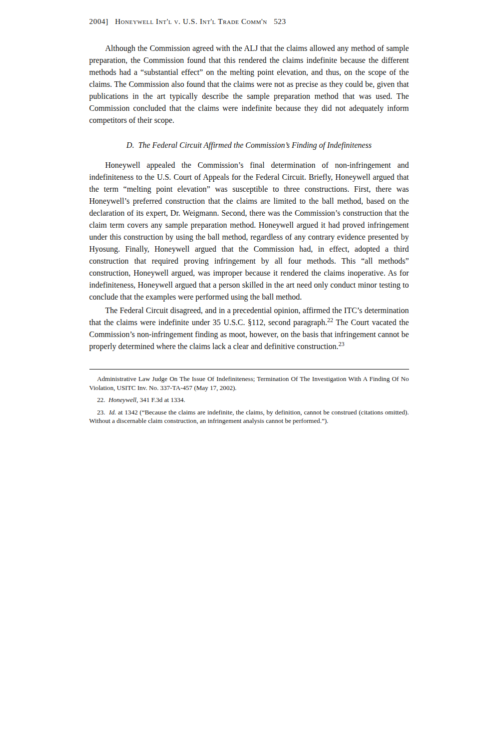2004] Honeywell Int'l v. U.S. Int'l Trade Comm'n 523
Although the Commission agreed with the ALJ that the claims allowed any method of sample preparation, the Commission found that this rendered the claims indefinite because the different methods had a “substantial effect” on the melting point elevation, and thus, on the scope of the claims. The Commission also found that the claims were not as precise as they could be, given that publications in the art typically describe the sample preparation method that was used. The Commission concluded that the claims were indefinite because they did not adequately inform competitors of their scope.
D. The Federal Circuit Affirmed the Commission’s Finding of Indefiniteness
Honeywell appealed the Commission’s final determination of non-infringement and indefiniteness to the U.S. Court of Appeals for the Federal Circuit. Briefly, Honeywell argued that the term “melting point elevation” was susceptible to three constructions. First, there was Honeywell’s preferred construction that the claims are limited to the ball method, based on the declaration of its expert, Dr. Weigmann. Second, there was the Commission’s construction that the claim term covers any sample preparation method. Honeywell argued it had proved infringement under this construction by using the ball method, regardless of any contrary evidence presented by Hyosung. Finally, Honeywell argued that the Commission had, in effect, adopted a third construction that required proving infringement by all four methods. This “all methods” construction, Honeywell argued, was improper because it rendered the claims inoperative. As for indefiniteness, Honeywell argued that a person skilled in the art need only conduct minor testing to conclude that the examples were performed using the ball method.
The Federal Circuit disagreed, and in a precedential opinion, affirmed the ITC’s determination that the claims were indefinite under 35 U.S.C. §112, second paragraph.22 The Court vacated the Commission’s non-infringement finding as moot, however, on the basis that infringement cannot be properly determined where the claims lack a clear and definitive construction.23
Administrative Law Judge On The Issue Of Indefiniteness; Termination Of The Investigation With A Finding Of No Violation, USITC Inv. No. 337-TA-457 (May 17, 2002).
22. Honeywell, 341 F.3d at 1334.
23. Id. at 1342 (“Because the claims are indefinite, the claims, by definition, cannot be construed (citations omitted). Without a discernable claim construction, an infringement analysis cannot be performed.”).